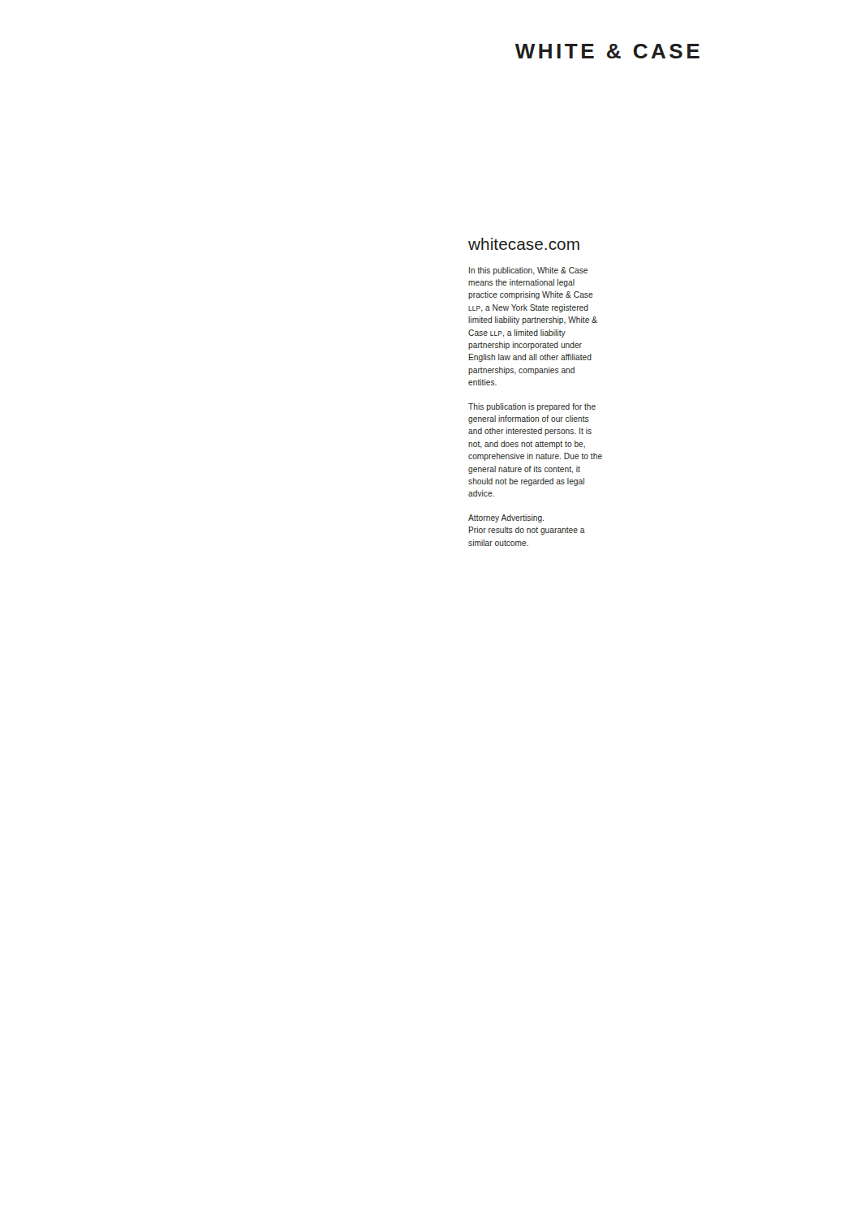WHITE & CASE
whitecase.com
In this publication, White & Case means the international legal practice comprising White & Case LLP, a New York State registered limited liability partnership, White & Case LLP, a limited liability partnership incorporated under English law and all other affiliated partnerships, companies and entities.
This publication is prepared for the general information of our clients and other interested persons. It is not, and does not attempt to be, comprehensive in nature. Due to the general nature of its content, it should not be regarded as legal advice.
Attorney Advertising.
Prior results do not guarantee a similar outcome.